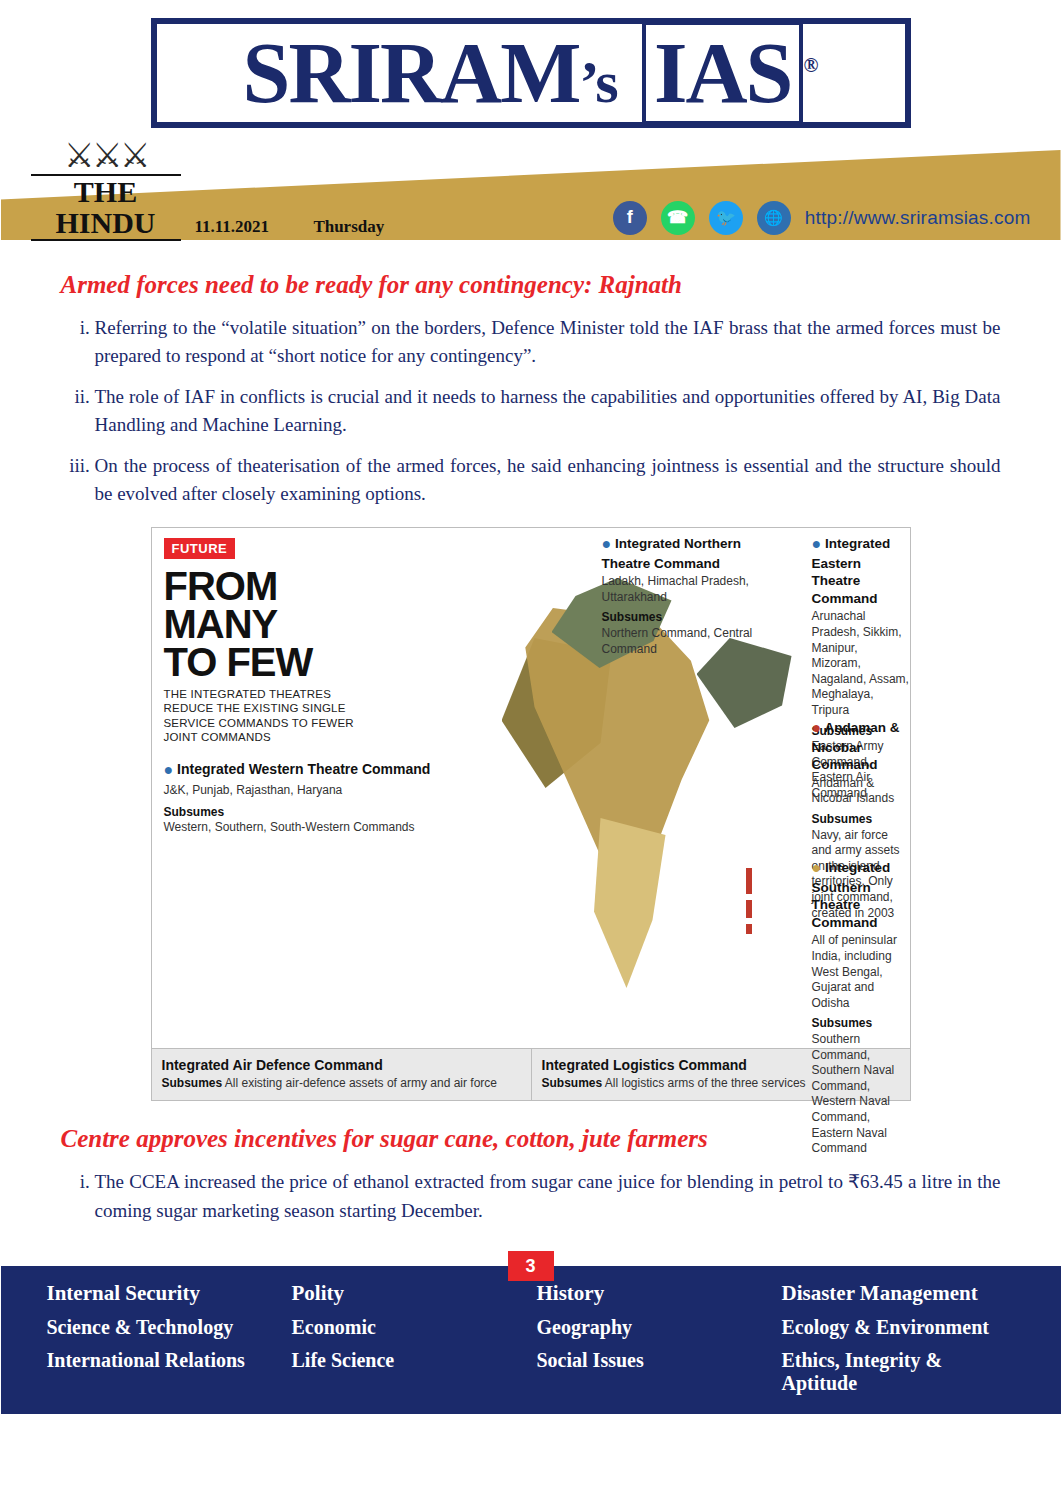SRIRAM’s IAS®
⚔⚔⚔
THE HINDU
11.11.2021 Thursday
f
☎
🐦
🌐
http://www.sriramsias.com
Armed forces need to be ready for any contingency: Rajnath
Referring to the “volatile situation” on the borders, Defence Minister told the IAF brass that the armed forces must be prepared to respond at “short notice for any contingency”.
The role of IAF in conflicts is crucial and it needs to harness the capabilities and opportunities offered by AI, Big Data Handling and Machine Learning.
On the process of theaterisation of the armed forces, he said enhancing jointness is essential and the structure should be evolved after closely examining options.
FUTURE
FROM
MANY
TO FEW
THE INTEGRATED THEATRES REDUCE THE EXISTING SINGLE SERVICE COMMANDS TO FEWER JOINT COMMANDS
● Integrated Western Theatre Command
J&K, Punjab, Rajasthan, Haryana
Subsumes
Western, Southern, South-Western Commands
● Integrated Northern Theatre Command
Ladakh, Himachal Pradesh, Uttarakhand
Subsumes
Northern Command, Central Command
● Integrated Eastern Theatre Command
Arunachal Pradesh, Sikkim, Manipur, Mizoram, Nagaland, Assam, Meghalaya, Tripura
Subsumes
Eastern Army Command, Eastern Air Command
● Andaman & Nicobar Command
Andaman & Nicobar Islands
Subsumes
Navy, air force and army assets on the island territories. Only joint command, created in 2003
● Integrated Southern Theatre Command
All of peninsular India, including West Bengal, Gujarat and Odisha
Subsumes
Southern Command, Southern Naval Command, Western Naval Command, Eastern Naval Command
Integrated Air Defence Command
Subsumes All existing air-defence assets of army and air force
Integrated Logistics Command
Subsumes All logistics arms of the three services
Centre approves incentives for sugar cane, cotton, jute farmers
The CCEA increased the price of ethanol extracted from sugar cane juice for blending in petrol to ₹63.45 a litre in the coming sugar marketing season starting December.
3
Internal Security Polity History Disaster Management
Science & Technology Economic Geography Ecology & Environment
International Relations Life Science Social Issues Ethics, Integrity & Aptitude